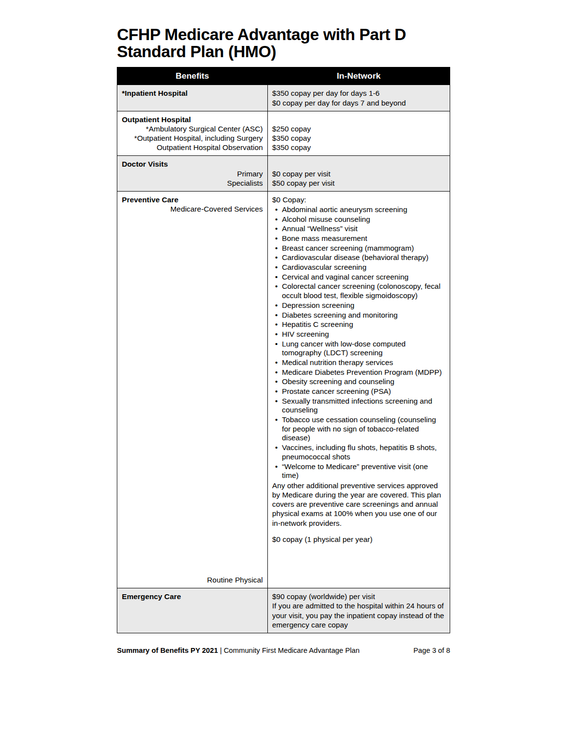CFHP Medicare Advantage with Part D Standard Plan (HMO)
| Benefits | In-Network |
| --- | --- |
| *Inpatient Hospital | $350 copay per day for days 1-6 $0 copay per day for days 7 and beyond |
| Outpatient Hospital *Ambulatory Surgical Center (ASC) *Outpatient Hospital, including Surgery Outpatient Hospital Observation | $250 copay $350 copay $350 copay |
| Doctor Visits Primary Specialists | $0 copay per visit $50 copay per visit |
| Preventive Care Medicare-Covered Services Routine Physical | $0 Copay: Abdominal aortic aneurysm screening Alcohol misuse counseling Annual “Wellness” visit Bone mass measurement Breast cancer screening (mammogram) Cardiovascular disease (behavioral therapy) Cardiovascular screening Cervical and vaginal cancer screening Colorectal cancer screening (colonoscopy, fecal occult blood test, flexible sigmoidoscopy) Depression screening Diabetes screening and monitoring Hepatitis C screening HIV screening Lung cancer with low-dose computed tomography (LDCT) screening Medical nutrition therapy services Medicare Diabetes Prevention Program (MDPP) Obesity screening and counseling Prostate cancer screening (PSA) Sexually transmitted infections screening and counseling Tobacco use cessation counseling (counseling for people with no sign of tobacco-related disease) Vaccines, including flu shots, hepatitis B shots, pneumococcal shots “Welcome to Medicare” preventive visit (one time) Any other additional preventive services approved by Medicare during the year are covered. This plan covers are preventive care screenings and annual physical exams at 100% when you use one of our in-network providers. $0 copay (1 physical per year) |
| Emergency Care | $90 copay (worldwide) per visit If you are admitted to the hospital within 24 hours of your visit, you pay the inpatient copay instead of the emergency care copay |
Summary of Benefits PY 2021 | Community First Medicare Advantage Plan
Page 3 of 8